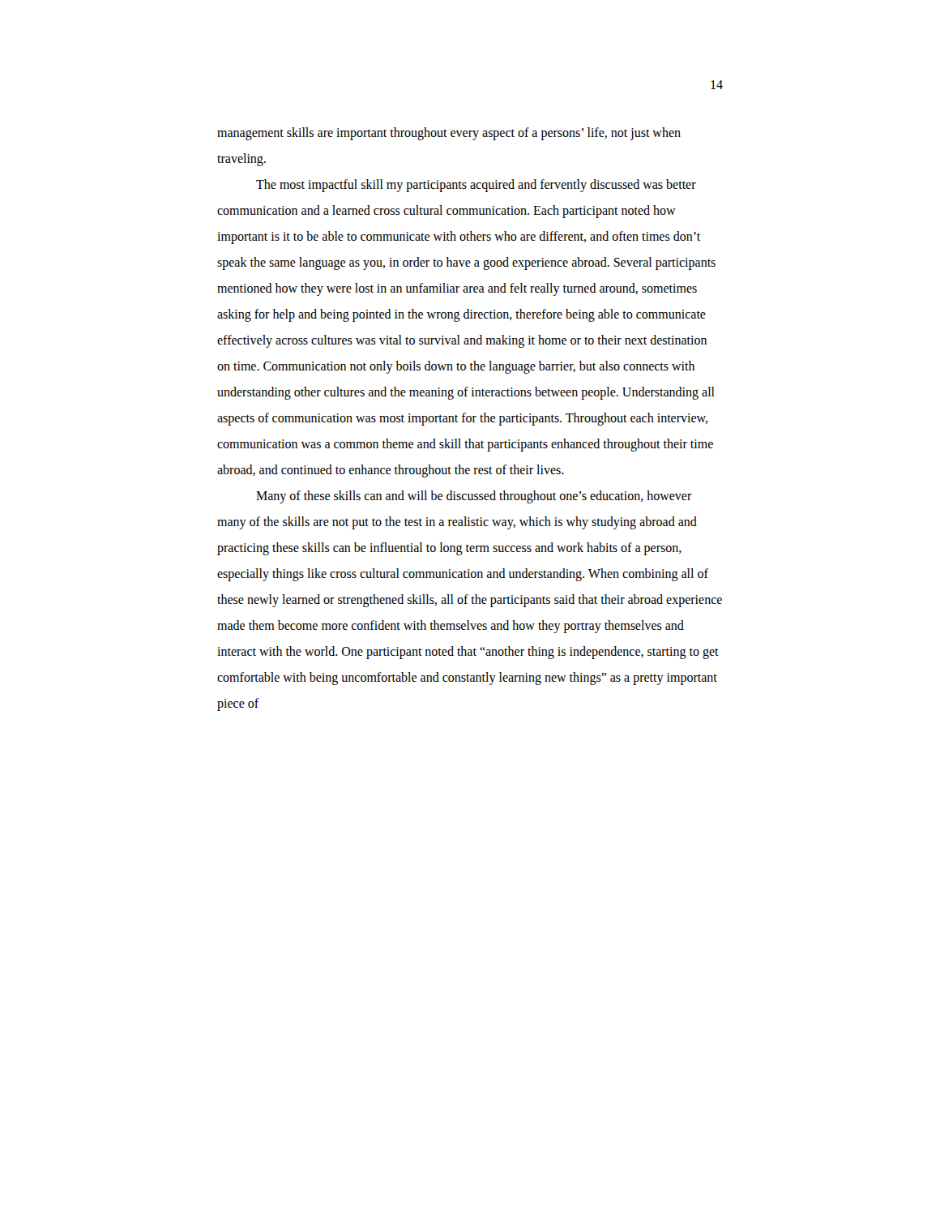14
management skills are important throughout every aspect of a persons’ life, not just when traveling.
The most impactful skill my participants acquired and fervently discussed was better communication and a learned cross cultural communication. Each participant noted how important is it to be able to communicate with others who are different, and often times don’t speak the same language as you, in order to have a good experience abroad. Several participants mentioned how they were lost in an unfamiliar area and felt really turned around, sometimes asking for help and being pointed in the wrong direction, therefore being able to communicate effectively across cultures was vital to survival and making it home or to their next destination on time. Communication not only boils down to the language barrier, but also connects with understanding other cultures and the meaning of interactions between people. Understanding all aspects of communication was most important for the participants. Throughout each interview, communication was a common theme and skill that participants enhanced throughout their time abroad, and continued to enhance throughout the rest of their lives.
Many of these skills can and will be discussed throughout one’s education, however many of the skills are not put to the test in a realistic way, which is why studying abroad and practicing these skills can be influential to long term success and work habits of a person, especially things like cross cultural communication and understanding. When combining all of these newly learned or strengthened skills, all of the participants said that their abroad experience made them become more confident with themselves and how they portray themselves and interact with the world. One participant noted that “another thing is independence, starting to get comfortable with being uncomfortable and constantly learning new things” as a pretty important piece of